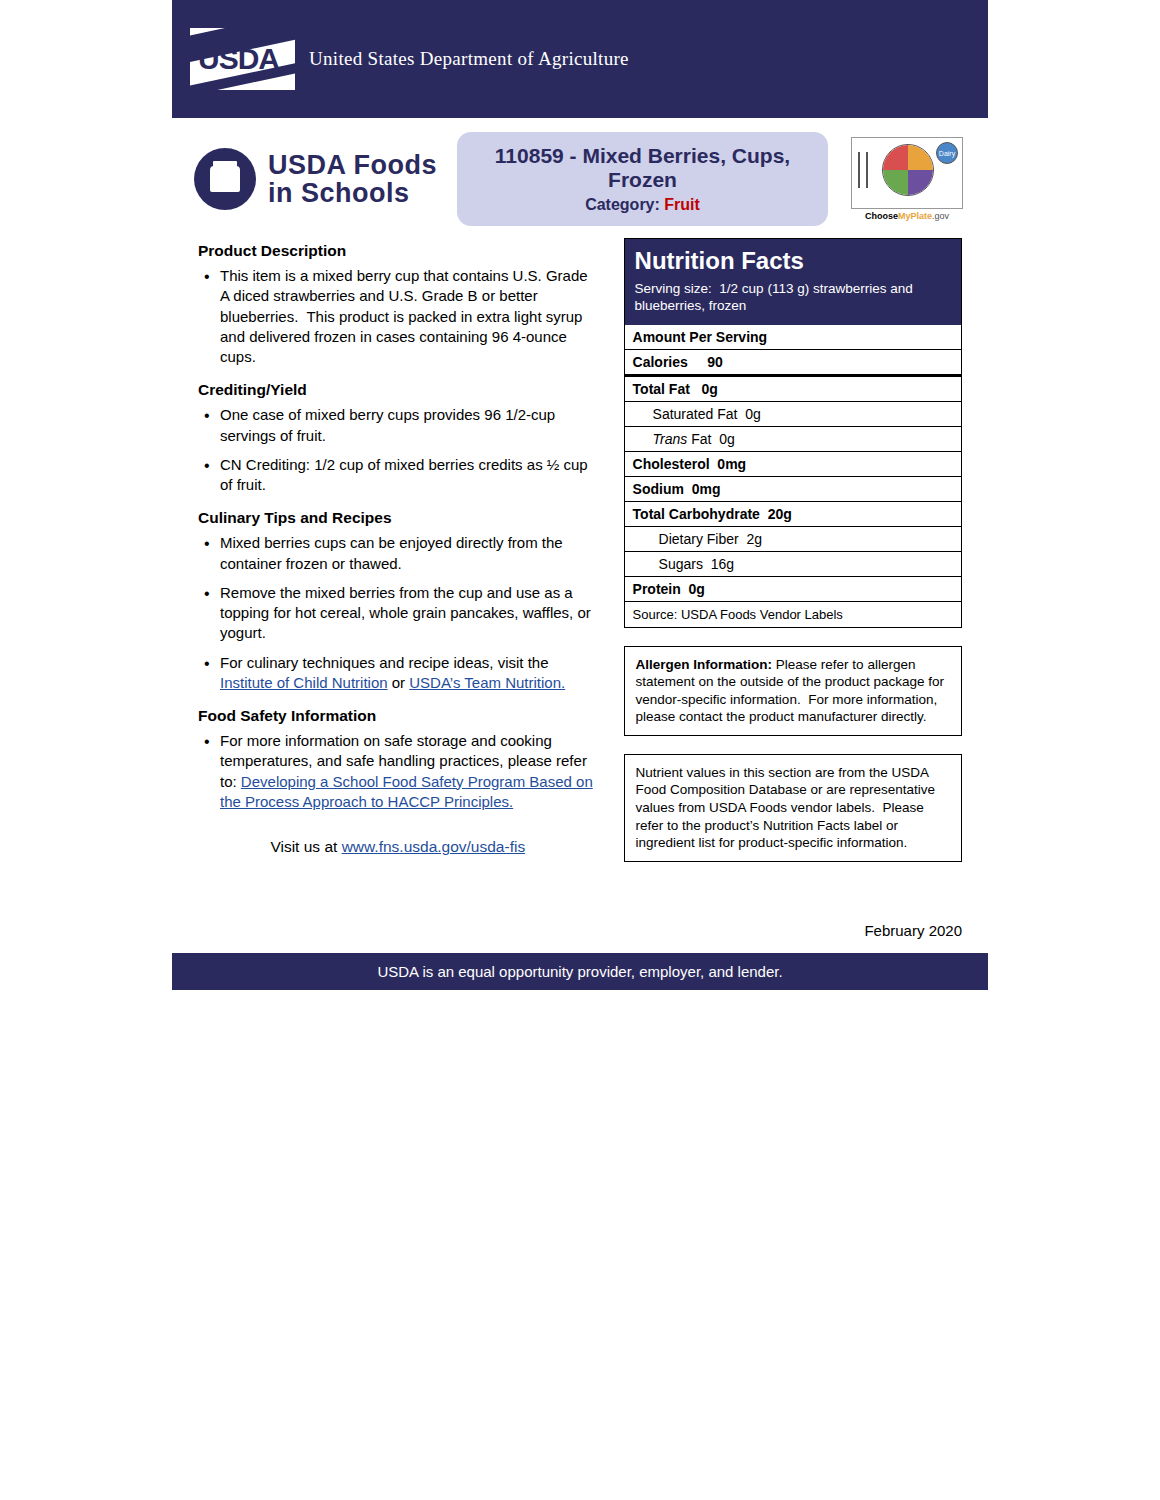USDA
United States Department of Agriculture
USDA Foodsin Schools
110859 - Mixed Berries, Cups, Frozen
Category: Fruit
Dairy
ChooseMyPlate.gov
Product Description
This item is a mixed berry cup that contains U.S. Grade A diced strawberries and U.S. Grade B or better blueberries. This product is packed in extra light syrup and delivered frozen in cases containing 96 4-ounce cups.
Crediting/Yield
One case of mixed berry cups provides 96 1/2-cup servings of fruit.
CN Crediting: 1/2 cup of mixed berries credits as ½ cup of fruit.
Culinary Tips and Recipes
Mixed berries cups can be enjoyed directly from the container frozen or thawed.
Remove the mixed berries from the cup and use as a topping for hot cereal, whole grain pancakes, waffles, or yogurt.
For culinary techniques and recipe ideas, visit the Institute of Child Nutrition or USDA’s Team Nutrition.
Food Safety Information
For more information on safe storage and cooking temperatures, and safe handling practices, please refer to: Developing a School Food Safety Program Based on the Process Approach to HACCP Principles.
Visit us at www.fns.usda.gov/usda-fis
Nutrition Facts
Serving size: 1/2 cup (113 g) strawberries and blueberries, frozen
| Amount Per Serving |
| Calories 90 |
| Total Fat 0g |
| Saturated Fat 0g |
| Trans Fat 0g |
| Cholesterol 0mg |
| Sodium 0mg |
| Total Carbohydrate 20g |
| Dietary Fiber 2g |
| Sugars 16g |
| Protein 0g |
Source: USDA Foods Vendor Labels
Allergen Information: Please refer to allergen statement on the outside of the product package for vendor-specific information. For more information, please contact the product manufacturer directly.
Nutrient values in this section are from the USDA Food Composition Database or are representative values from USDA Foods vendor labels. Please refer to the product’s Nutrition Facts label or ingredient list for product-specific information.
February 2020
USDA is an equal opportunity provider, employer, and lender.